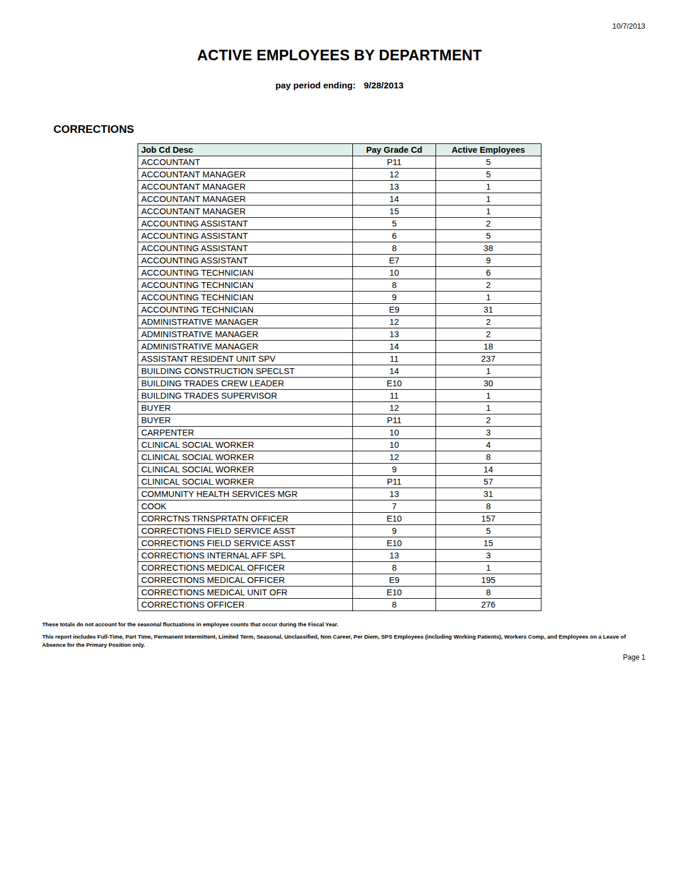10/7/2013
ACTIVE EMPLOYEES BY DEPARTMENT
pay period ending: 9/28/2013
CORRECTIONS
| Job Cd Desc | Pay Grade Cd | Active Employees |
| --- | --- | --- |
| ACCOUNTANT | P11 | 5 |
| ACCOUNTANT MANAGER | 12 | 5 |
| ACCOUNTANT MANAGER | 13 | 1 |
| ACCOUNTANT MANAGER | 14 | 1 |
| ACCOUNTANT MANAGER | 15 | 1 |
| ACCOUNTING ASSISTANT | 5 | 2 |
| ACCOUNTING ASSISTANT | 6 | 5 |
| ACCOUNTING ASSISTANT | 8 | 38 |
| ACCOUNTING ASSISTANT | E7 | 9 |
| ACCOUNTING TECHNICIAN | 10 | 6 |
| ACCOUNTING TECHNICIAN | 8 | 2 |
| ACCOUNTING TECHNICIAN | 9 | 1 |
| ACCOUNTING TECHNICIAN | E9 | 31 |
| ADMINISTRATIVE MANAGER | 12 | 2 |
| ADMINISTRATIVE MANAGER | 13 | 2 |
| ADMINISTRATIVE MANAGER | 14 | 18 |
| ASSISTANT RESIDENT UNIT SPV | 11 | 237 |
| BUILDING CONSTRUCTION SPECLST | 14 | 1 |
| BUILDING TRADES CREW LEADER | E10 | 30 |
| BUILDING TRADES SUPERVISOR | 11 | 1 |
| BUYER | 12 | 1 |
| BUYER | P11 | 2 |
| CARPENTER | 10 | 3 |
| CLINICAL SOCIAL WORKER | 10 | 4 |
| CLINICAL SOCIAL WORKER | 12 | 8 |
| CLINICAL SOCIAL WORKER | 9 | 14 |
| CLINICAL SOCIAL WORKER | P11 | 57 |
| COMMUNITY HEALTH SERVICES MGR | 13 | 31 |
| COOK | 7 | 8 |
| CORRCTNS TRNSPRTATN OFFICER | E10 | 157 |
| CORRECTIONS FIELD SERVICE ASST | 9 | 5 |
| CORRECTIONS FIELD SERVICE ASST | E10 | 15 |
| CORRECTIONS INTERNAL AFF SPL | 13 | 3 |
| CORRECTIONS MEDICAL OFFICER | 8 | 1 |
| CORRECTIONS MEDICAL OFFICER | E9 | 195 |
| CORRECTIONS MEDICAL UNIT OFR | E10 | 8 |
| CORRECTIONS OFFICER | 8 | 276 |
These totals do not account for the seasonal fluctuations in employee counts that occur during the Fiscal Year.
This report includes Full-Time, Part Time, Permanent Intermittent, Limited Term, Seasonal, Unclassified, Non Career, Per Diem, SPS Employees (including Working Patients), Workers Comp, and Employees on a Leave of Absence for the Primary Position only.
Page 1